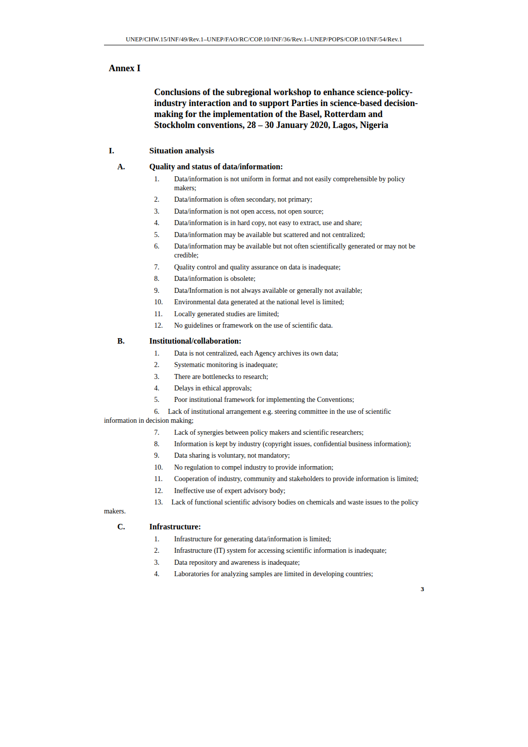UNEP/CHW.15/INF/49/Rev.1–UNEP/FAO/RC/COP.10/INF/36/Rev.1–UNEP/POPS/COP.10/INF/54/Rev.1
Annex I
Conclusions of the subregional workshop to enhance science-policy-industry interaction and to support Parties in science-based decision-making for the implementation of the Basel, Rotterdam and Stockholm conventions, 28 – 30 January 2020, Lagos, Nigeria
I.
Situation analysis
A.
Quality and status of data/information:
1. Data/information is not uniform in format and not easily comprehensible by policy makers;
2. Data/information is often secondary, not primary;
3. Data/information is not open access, not open source;
4. Data/information is in hard copy, not easy to extract, use and share;
5. Data/information may be available but scattered and not centralized;
6. Data/information may be available but not often scientifically generated or may not be credible;
7. Quality control and quality assurance on data is inadequate;
8. Data/information is obsolete;
9. Data/Information is not always available or generally not available;
10. Environmental data generated at the national level is limited;
11. Locally generated studies are limited;
12. No guidelines or framework on the use of scientific data.
B.
Institutional/collaboration:
1. Data is not centralized, each Agency archives its own data;
2. Systematic monitoring is inadequate;
3. There are bottlenecks to research;
4. Delays in ethical approvals;
5. Poor institutional framework for implementing the Conventions;
6. Lack of institutional arrangement e.g. steering committee in the use of scientific information in decision making;
7. Lack of synergies between policy makers and scientific researchers;
8. Information is kept by industry (copyright issues, confidential business information);
9. Data sharing is voluntary, not mandatory;
10. No regulation to compel industry to provide information;
11. Cooperation of industry, community and stakeholders to provide information is limited;
12. Ineffective use of expert advisory body;
13. Lack of functional scientific advisory bodies on chemicals and waste issues to the policy makers.
C.
Infrastructure:
1. Infrastructure for generating data/information is limited;
2. Infrastructure (IT) system for accessing scientific information is inadequate;
3. Data repository and awareness is inadequate;
4. Laboratories for analyzing samples are limited in developing countries;
3